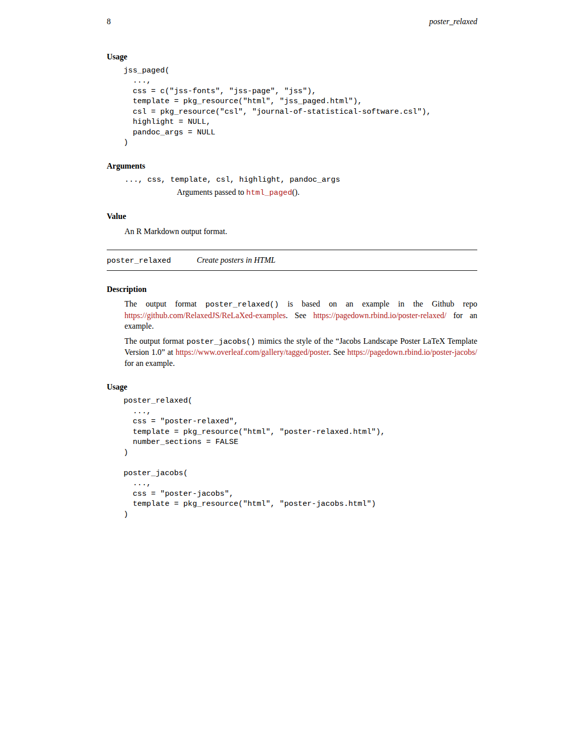8 poster_relaxed
Usage
jss_paged(
  ...,
  css = c("jss-fonts", "jss-page", "jss"),
  template = pkg_resource("html", "jss_paged.html"),
  csl = pkg_resource("csl", "journal-of-statistical-software.csl"),
  highlight = NULL,
  pandoc_args = NULL
)
Arguments
..., css, template, csl, highlight, pandoc_args
Arguments passed to html_paged().
Value
An R Markdown output format.
poster_relaxed Create posters in HTML
Description
The output format poster_relaxed() is based on an example in the Github repo https://github.com/RelaxedJS/ReLaXed-examples. See https://pagedown.rbind.io/poster-relaxed/ for an example.
The output format poster_jacobs() mimics the style of the “Jacobs Landscape Poster LaTeX Template Version 1.0” at https://www.overleaf.com/gallery/tagged/poster. See https://pagedown.rbind.io/poster-jacobs/ for an example.
Usage
poster_relaxed(
  ...,
  css = "poster-relaxed",
  template = pkg_resource("html", "poster-relaxed.html"),
  number_sections = FALSE
)

poster_jacobs(
  ...,
  css = "poster-jacobs",
  template = pkg_resource("html", "poster-jacobs.html")
)